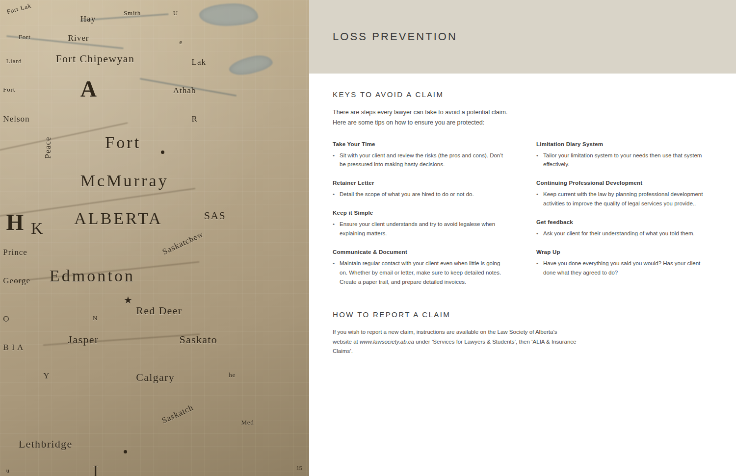Fort Lak
Hay
Smith
U
Fort
River
e
Liard
Fort Chipewyan
Lak
Fort
A
Athab
Nelson
R
Peace
Fort
McMurray
H
K
ALBERTA
SAS
Prince
Saskatchew
George
Edmonton
★
O
N
Red Deer
B I A
Jasper
Saskato
Y
Calgary
he
Saskatch
Med
Lethbridge
I
u
15
Loss Prevention
Keys to Avoid a Claim
There are steps every lawyer can take to avoid a potential claim.
Here are some tips on how to ensure you are protected:
Take Your Time
Sit with your client and review the risks (the pros and cons). Don’t be pressured into making hasty decisions.
Retainer Letter
Detail the scope of what you are hired to do or not do.
Keep it Simple
Ensure your client understands and try to avoid legalese when explaining matters.
Communicate & Document
Maintain regular contact with your client even when little is going on. Whether by email or letter, make sure to keep detailed notes. Create a paper trail, and prepare detailed invoices.
Limitation Diary System
Tailor your limitation system to your needs then use that system effectively.
Continuing Professional Development
Keep current with the law by planning professional development activities to improve the quality of legal services you provide..
Get feedback
Ask your client for their understanding of what you told them.
Wrap Up
Have you done everything you said you would? Has your client done what they agreed to do?
How to Report a Claim
If you wish to report a new claim, instructions are available on the Law Society of Alberta’s website at www.lawsociety.ab.ca under ‘Services for Lawyers & Students’, then ‘ALIA & Insurance Claims’.